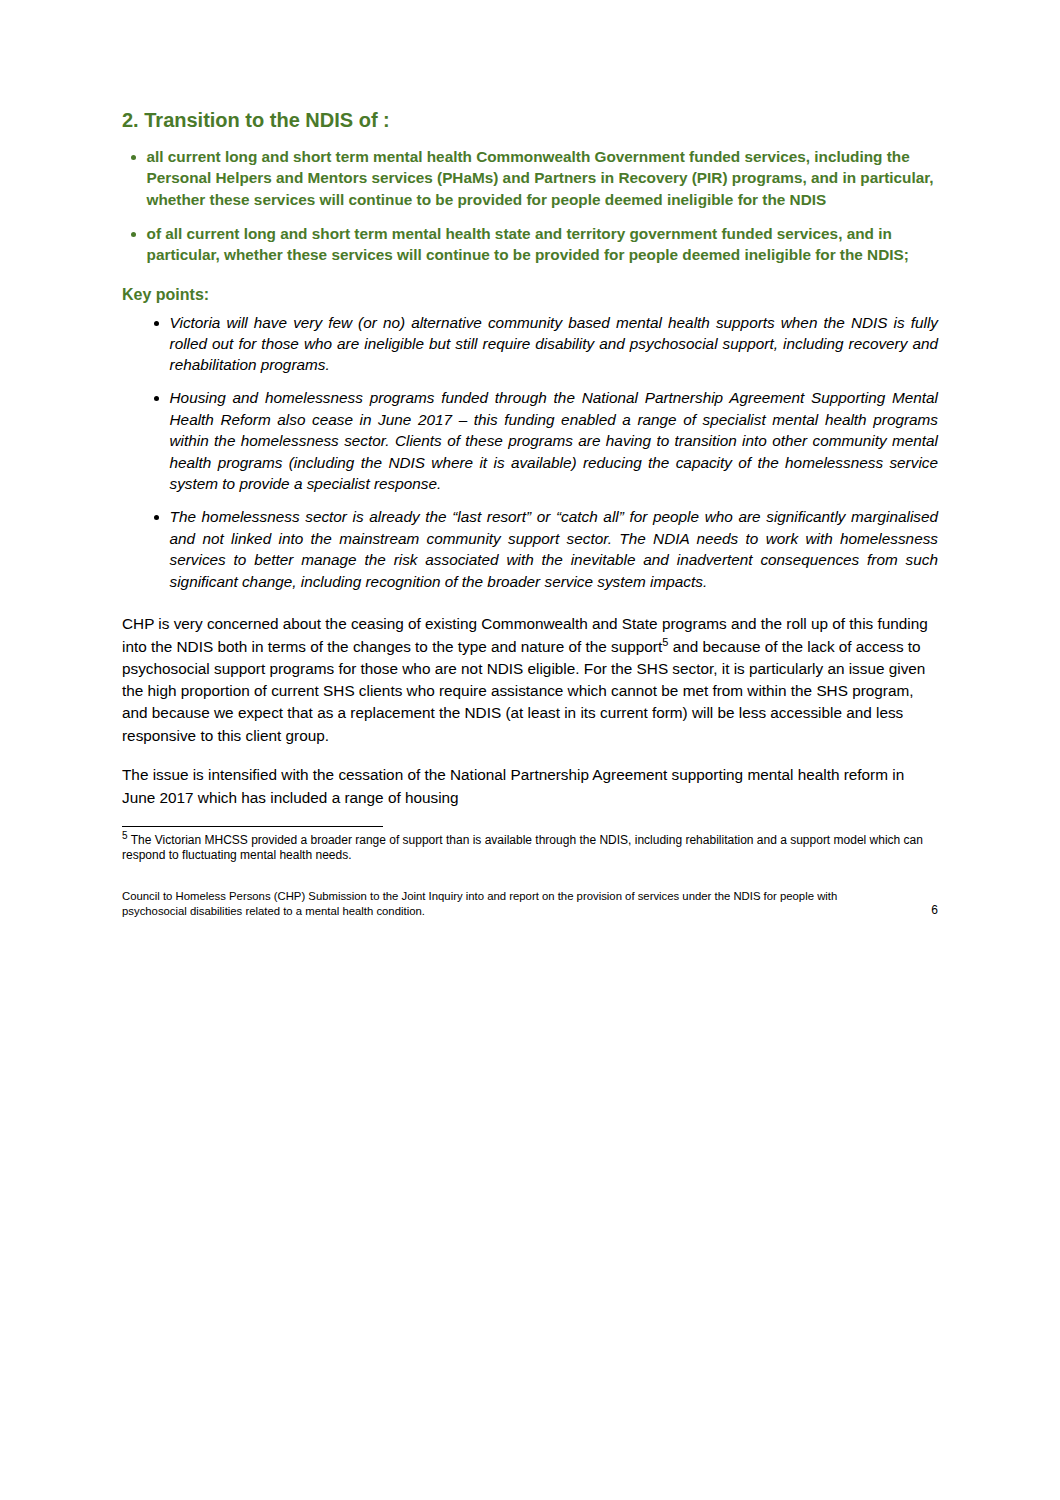2. Transition to the NDIS of :
all current long and short term mental health Commonwealth Government funded services, including the Personal Helpers and Mentors services (PHaMs) and Partners in Recovery (PIR) programs, and in particular, whether these services will continue to be provided for people deemed ineligible for the NDIS
of all current long and short term mental health state and territory government funded services, and in particular, whether these services will continue to be provided for people deemed ineligible for the NDIS;
Key points:
Victoria will have very few (or no) alternative community based mental health supports when the NDIS is fully rolled out for those who are ineligible but still require disability and psychosocial support, including recovery and rehabilitation programs.
Housing and homelessness programs funded through the National Partnership Agreement Supporting Mental Health Reform also cease in June 2017 – this funding enabled a range of specialist mental health programs within the homelessness sector. Clients of these programs are having to transition into other community mental health programs (including the NDIS where it is available) reducing the capacity of the homelessness service system to provide a specialist response.
The homelessness sector is already the “last resort” or “catch all” for people who are significantly marginalised and not linked into the mainstream community support sector. The NDIA needs to work with homelessness services to better manage the risk associated with the inevitable and inadvertent consequences from such significant change, including recognition of the broader service system impacts.
CHP is very concerned about the ceasing of existing Commonwealth and State programs and the roll up of this funding into the NDIS both in terms of the changes to the type and nature of the support5 and because of the lack of access to psychosocial support programs for those who are not NDIS eligible. For the SHS sector, it is particularly an issue given the high proportion of current SHS clients who require assistance which cannot be met from within the SHS program, and because we expect that as a replacement the NDIS (at least in its current form) will be less accessible and less responsive to this client group.
The issue is intensified with the cessation of the National Partnership Agreement supporting mental health reform in June 2017 which has included a range of housing
5 The Victorian MHCSS provided a broader range of support than is available through the NDIS, including rehabilitation and a support model which can respond to fluctuating mental health needs.
Council to Homeless Persons (CHP) Submission to the Joint Inquiry into and report on the provision of services under the NDIS for people with psychosocial disabilities related to a mental health condition.
6